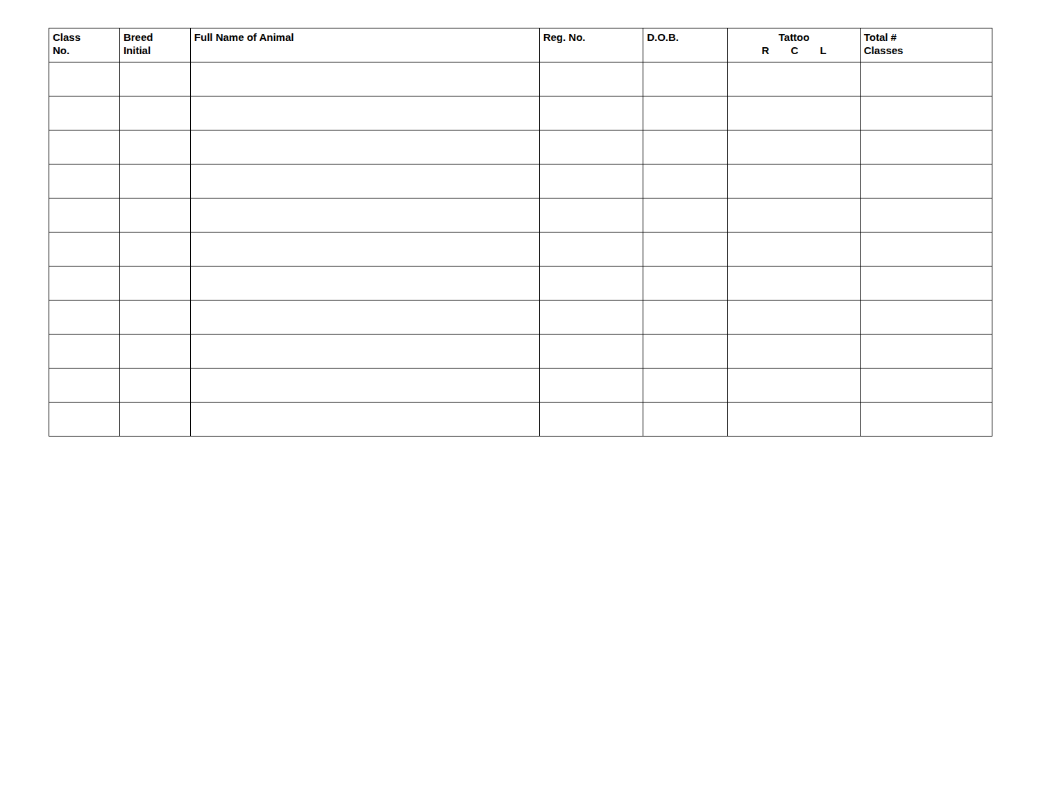| Class No. | Breed Initial | Full Name of Animal | Reg. No. | D.O.B. | Tattoo R C L | Total # Classes |
| --- | --- | --- | --- | --- | --- | --- |